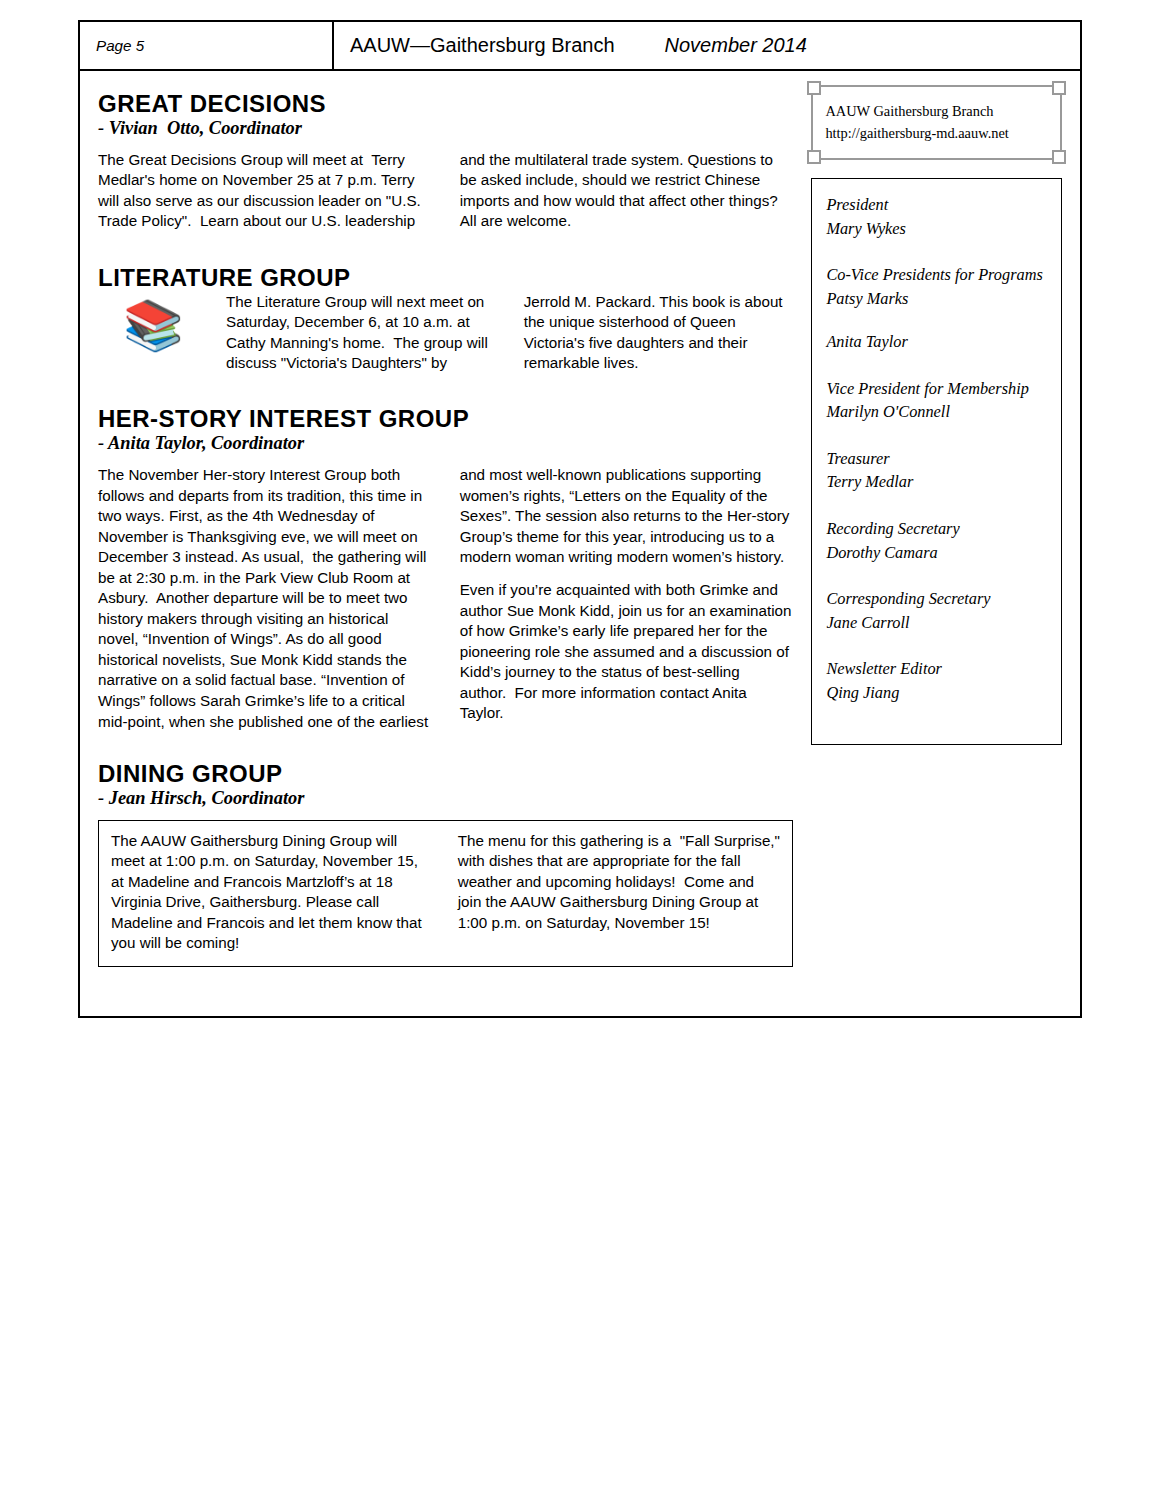Page 5
AAUW—Gaithersburg Branch November 2014
GREAT DECISIONS
- Vivian Otto, Coordinator
The Great Decisions Group will meet at Terry Medlar's home on November 25 at 7 p.m. Terry will also serve as our discussion leader on "U.S. Trade Policy". Learn about our U.S. leadership and the multilateral trade system. Questions to be asked include, should we restrict Chinese imports and how would that affect other things? All are welcome.
LITERATURE GROUP
📚
The Literature Group will next meet on Saturday, December 6, at 10 a.m. at Cathy Manning's home. The group will discuss "Victoria's Daughters" by Jerrold M. Packard. This book is about the unique sisterhood of Queen Victoria's five daughters and their remarkable lives.
HER-STORY INTEREST GROUP
- Anita Taylor, Coordinator
The November Her-story Interest Group both follows and departs from its tradition, this time in two ways. First, as the 4th Wednesday of November is Thanksgiving eve, we will meet on December 3 instead. As usual, the gathering will be at 2:30 p.m. in the Park View Club Room at Asbury. Another departure will be to meet two history makers through visiting an historical novel, “Invention of Wings”. As do all good historical novelists, Sue Monk Kidd stands the narrative on a solid factual base. “Invention of Wings” follows Sarah Grimke’s life to a critical mid-point, when she published one of the earliest and most well-known publications supporting women’s rights, “Letters on the Equality of the Sexes”. The session also returns to the Her-story Group’s theme for this year, introducing us to a modern woman writing modern women’s history.
Even if you’re acquainted with both Grimke and author Sue Monk Kidd, join us for an examination of how Grimke’s early life prepared her for the pioneering role she assumed and a discussion of Kidd’s journey to the status of best-selling author. For more information contact Anita Taylor.
DINING GROUP
- Jean Hirsch, Coordinator
The AAUW Gaithersburg Dining Group will meet at 1:00 p.m. on Saturday, November 15, at Madeline and Francois Martzloff’s at 18 Virginia Drive, Gaithersburg. Please call Madeline and Francois and let them know that you will be coming!
The menu for this gathering is a "Fall Surprise," with dishes that are appropriate for the fall weather and upcoming holidays! Come and join the AAUW Gaithersburg Dining Group at 1:00 p.m. on Saturday, November 15!
AAUW Gaithersburg Branch
http://gaithersburg-md.aauw.net
President
Mary Wykes
Co-Vice Presidents for Programs
Patsy Marks
Anita Taylor
Vice President for Membership
Marilyn O'Connell
Treasurer
Terry Medlar
Recording Secretary
Dorothy Camara
Corresponding Secretary
Jane Carroll
Newsletter Editor
Qing Jiang